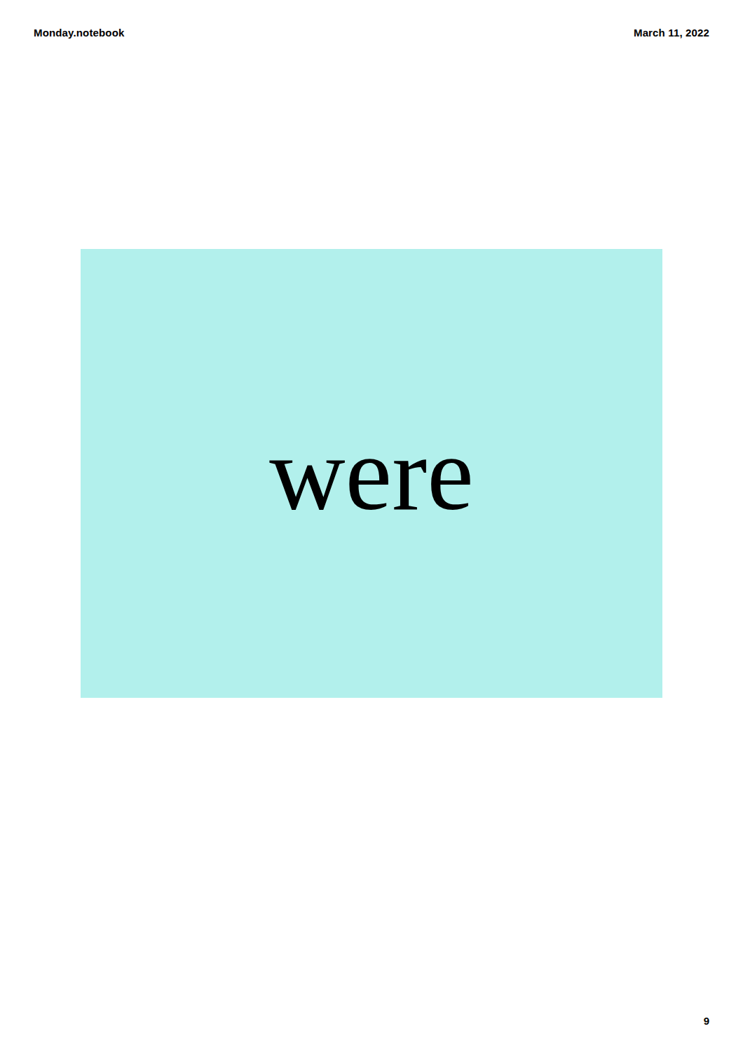Monday.notebook March 11, 2022
were
9